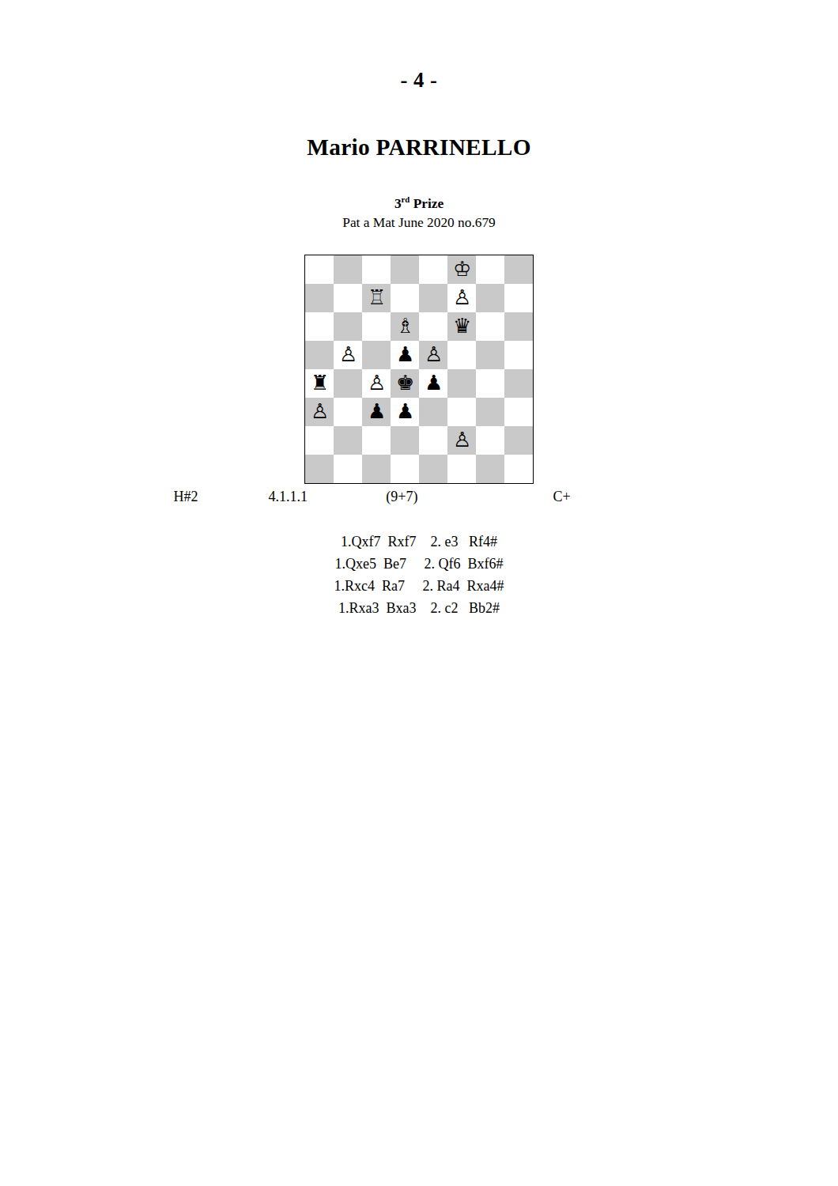- 4 -
Mario PARRINELLO
3rd Prize
Pat a Mat June 2020 no.679
| | | | | | ♔ | | |
| | | ♖ | | | ♙ | | |
| | | | ♗ | | ♛ | | |
| | ♙ | | ♟ | ♙ | | | |
| ♜ | | ♙ | ♚ | ♟ | | | |
| ♙ | | ♟ | ♟ | | | | |
| | | | | | ♙ | | |
H#2 4.1.1.1 (9+7) C+
1.Qxf7 Rxf7 2. e3 Rf4# 1.Qxe5 Be7 2. Qf6 Bxf6# 1.Rxc4 Ra7 2. Ra4 Rxa4# 1.Rxa3 Bxa3 2. c2 Bb2#